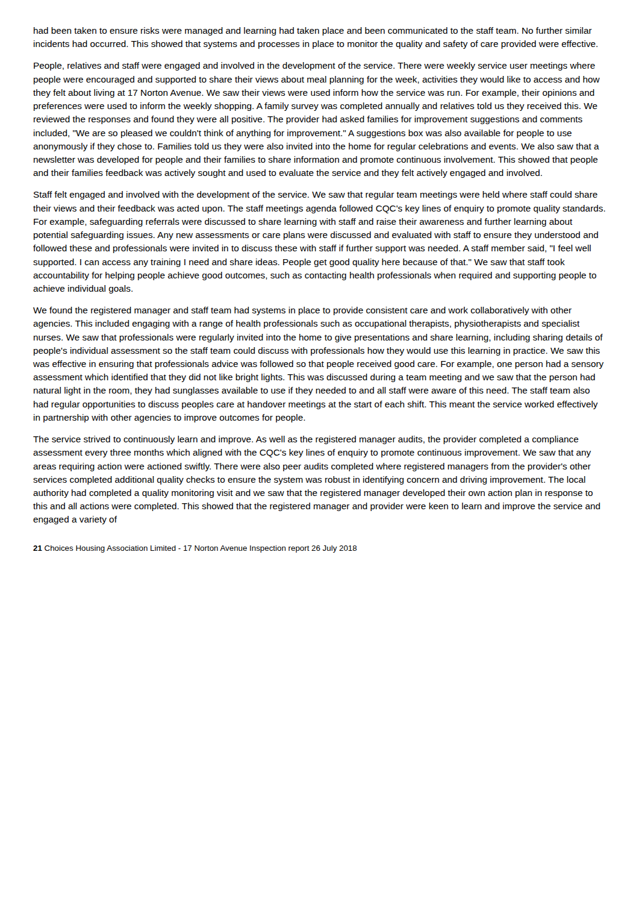had been taken to ensure risks were managed and learning had taken place and been communicated to the staff team. No further similar incidents had occurred. This showed that systems and processes in place to monitor the quality and safety of care provided were effective.
People, relatives and staff were engaged and involved in the development of the service. There were weekly service user meetings where people were encouraged and supported to share their views about meal planning for the week, activities they would like to access and how they felt about living at 17 Norton Avenue. We saw their views were used inform how the service was run. For example, their opinions and preferences were used to inform the weekly shopping. A family survey was completed annually and relatives told us they received this. We reviewed the responses and found they were all positive. The provider had asked families for improvement suggestions and comments included, "We are so pleased we couldn't think of anything for improvement." A suggestions box was also available for people to use anonymously if they chose to. Families told us they were also invited into the home for regular celebrations and events. We also saw that a newsletter was developed for people and their families to share information and promote continuous involvement. This showed that people and their families feedback was actively sought and used to evaluate the service and they felt actively engaged and involved.
Staff felt engaged and involved with the development of the service. We saw that regular team meetings were held where staff could share their views and their feedback was acted upon. The staff meetings agenda followed CQC's key lines of enquiry to promote quality standards. For example, safeguarding referrals were discussed to share learning with staff and raise their awareness and further learning about potential safeguarding issues. Any new assessments or care plans were discussed and evaluated with staff to ensure they understood and followed these and professionals were invited in to discuss these with staff if further support was needed. A staff member said, "I feel well supported. I can access any training I need and share ideas. People get good quality here because of that." We saw that staff took accountability for helping people achieve good outcomes, such as contacting health professionals when required and supporting people to achieve individual goals.
We found the registered manager and staff team had systems in place to provide consistent care and work collaboratively with other agencies. This included engaging with a range of health professionals such as occupational therapists, physiotherapists and specialist nurses. We saw that professionals were regularly invited into the home to give presentations and share learning, including sharing details of people's individual assessment so the staff team could discuss with professionals how they would use this learning in practice. We saw this was effective in ensuring that professionals advice was followed so that people received good care. For example, one person had a sensory assessment which identified that they did not like bright lights. This was discussed during a team meeting and we saw that the person had natural light in the room, they had sunglasses available to use if they needed to and all staff were aware of this need. The staff team also had regular opportunities to discuss peoples care at handover meetings at the start of each shift. This meant the service worked effectively in partnership with other agencies to improve outcomes for people.
The service strived to continuously learn and improve. As well as the registered manager audits, the provider completed a compliance assessment every three months which aligned with the CQC's key lines of enquiry to promote continuous improvement. We saw that any areas requiring action were actioned swiftly. There were also peer audits completed where registered managers from the provider's other services completed additional quality checks to ensure the system was robust in identifying concern and driving improvement. The local authority had completed a quality monitoring visit and we saw that the registered manager developed their own action plan in response to this and all actions were completed. This showed that the registered manager and provider were keen to learn and improve the service and engaged a variety of
21 Choices Housing Association Limited - 17 Norton Avenue Inspection report 26 July 2018